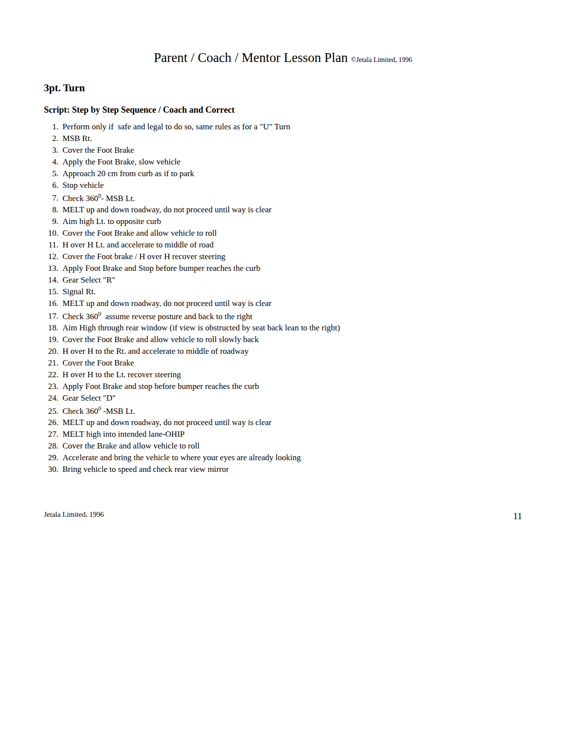Parent / Coach / Mentor Lesson Plan ©Jetala Limited, 1996
3pt. Turn
Script: Step by Step Sequence / Coach and Correct
Perform only if safe and legal to do so, same rules as for a "U" Turn
MSB Rt.
Cover the Foot Brake
Apply the Foot Brake, slow vehicle
Approach 20 cm from curb as if to park
Stop vehicle
Check 3600- MSB Lt.
MELT up and down roadway, do not proceed until way is clear
Aim high Lt. to opposite curb
Cover the Foot Brake and allow vehicle to roll
H over H Lt. and accelerate to middle of road
Cover the Foot brake / H over H recover steering
Apply Foot Brake and Stop before bumper reaches the curb
Gear Select "R"
Signal Rt.
MELT up and down roadway, do not proceed until way is clear
Check 3600 assume reverse posture and back to the right
Aim High through rear window (if view is obstructed by seat back lean to the right)
Cover the Foot Brake and allow vehicle to roll slowly back
H over H to the Rt. and accelerate to middle of roadway
Cover the Foot Brake
H over H to the Lt. recover steering
Apply Foot Brake and stop before bumper reaches the curb
Gear Select "D"
Check 3600 -MSB Lt.
MELT up and down roadway, do not proceed until way is clear
MELT high into intended lane-OHIP
Cover the Brake and allow vehicle to roll
Accelerate and bring the vehicle to where your eyes are already looking
Bring vehicle to speed and check rear view mirror
Jetala Limited, 1996 11